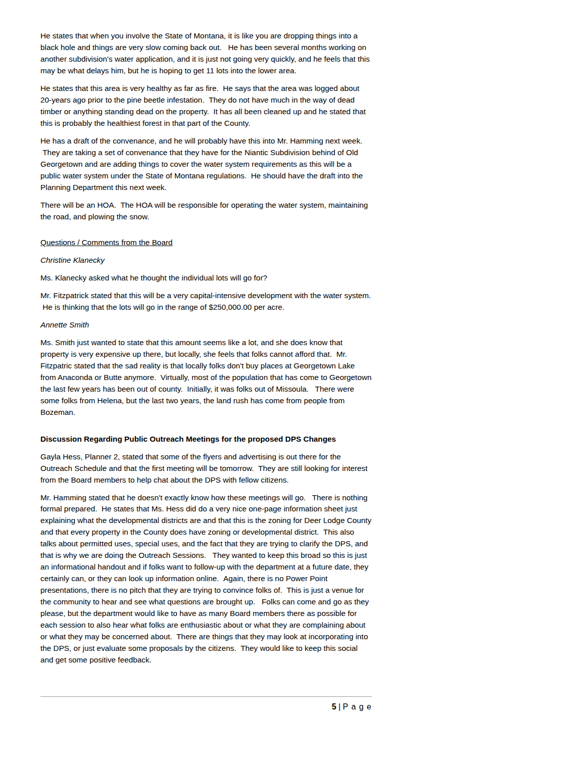He states that when you involve the State of Montana, it is like you are dropping things into a black hole and things are very slow coming back out. He has been several months working on another subdivision's water application, and it is just not going very quickly, and he feels that this may be what delays him, but he is hoping to get 11 lots into the lower area.
He states that this area is very healthy as far as fire. He says that the area was logged about 20-years ago prior to the pine beetle infestation. They do not have much in the way of dead timber or anything standing dead on the property. It has all been cleaned up and he stated that this is probably the healthiest forest in that part of the County.
He has a draft of the convenance, and he will probably have this into Mr. Hamming next week. They are taking a set of convenance that they have for the Niantic Subdivision behind of Old Georgetown and are adding things to cover the water system requirements as this will be a public water system under the State of Montana regulations. He should have the draft into the Planning Department this next week.
There will be an HOA. The HOA will be responsible for operating the water system, maintaining the road, and plowing the snow.
Questions / Comments from the Board
Christine Klanecky
Ms. Klanecky asked what he thought the individual lots will go for?
Mr. Fitzpatrick stated that this will be a very capital-intensive development with the water system. He is thinking that the lots will go in the range of $250,000.00 per acre.
Annette Smith
Ms. Smith just wanted to state that this amount seems like a lot, and she does know that property is very expensive up there, but locally, she feels that folks cannot afford that. Mr. Fitzpatric stated that the sad reality is that locally folks don't buy places at Georgetown Lake from Anaconda or Butte anymore. Virtually, most of the population that has come to Georgetown the last few years has been out of county. Initially, it was folks out of Missoula. There were some folks from Helena, but the last two years, the land rush has come from people from Bozeman.
Discussion Regarding Public Outreach Meetings for the proposed DPS Changes
Gayla Hess, Planner 2, stated that some of the flyers and advertising is out there for the Outreach Schedule and that the first meeting will be tomorrow. They are still looking for interest from the Board members to help chat about the DPS with fellow citizens.
Mr. Hamming stated that he doesn't exactly know how these meetings will go. There is nothing formal prepared. He states that Ms. Hess did do a very nice one-page information sheet just explaining what the developmental districts are and that this is the zoning for Deer Lodge County and that every property in the County does have zoning or developmental district. This also talks about permitted uses, special uses, and the fact that they are trying to clarify the DPS, and that is why we are doing the Outreach Sessions. They wanted to keep this broad so this is just an informational handout and if folks want to follow-up with the department at a future date, they certainly can, or they can look up information online. Again, there is no Power Point presentations, there is no pitch that they are trying to convince folks of. This is just a venue for the community to hear and see what questions are brought up. Folks can come and go as they please, but the department would like to have as many Board members there as possible for each session to also hear what folks are enthusiastic about or what they are complaining about or what they may be concerned about. There are things that they may look at incorporating into the DPS, or just evaluate some proposals by the citizens. They would like to keep this social and get some positive feedback.
5 | P a g e